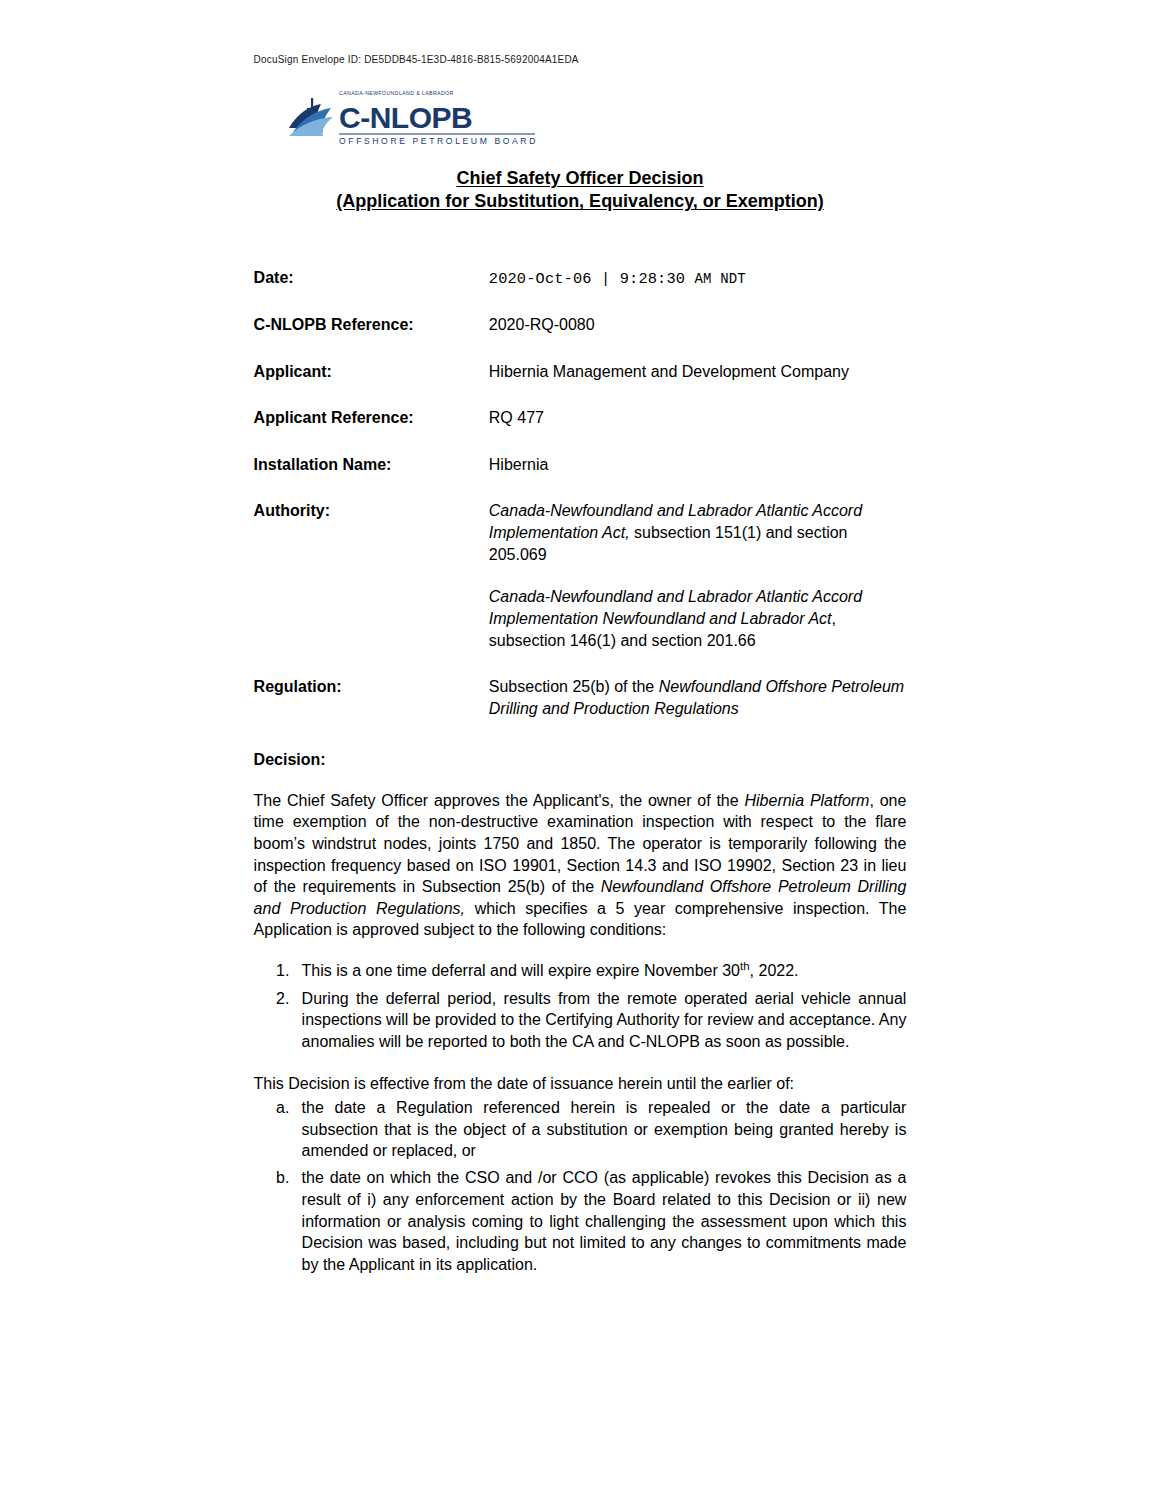DocuSign Envelope ID: DE5DDB45-1E3D-4816-B815-5692004A1EDA
CANADA-NEWFOUNDLAND & LABRADOR C-NLOPB OFFSHORE PETROLEUM BOARD
Chief Safety Officer Decision (Application for Substitution, Equivalency, or Exemption)
| Date: | 2020-Oct-06 / 9:28:30 AM NDT |
| C-NLOPB Reference: | 2020-RQ-0080 |
| Applicant: | Hibernia Management and Development Company |
| Applicant Reference: | RQ 477 |
| Installation Name: | Hibernia |
| Authority: | Canada-Newfoundland and Labrador Atlantic Accord Implementation Act, subsection 151(1) and section 205.069 Canada-Newfoundland and Labrador Atlantic Accord Implementation Newfoundland and Labrador Act , subsection 146(1) and section 201.66 |
| Regulation: | Subsection 25(b) of the Newfoundland Offshore Petroleum Drilling and Production Regulations |
Decision:
The Chief Safety Officer approves the Applicant's, the owner of the Hibernia Platform, one time exemption of the non-destructive examination inspection with respect to the flare boom’s windstrut nodes, joints 1750 and 1850. The operator is temporarily following the inspection frequency based on ISO 19901, Section 14.3 and ISO 19902, Section 23 in lieu of the requirements in Subsection 25(b) of the Newfoundland Offshore Petroleum Drilling and Production Regulations, which specifies a 5 year comprehensive inspection. The Application is approved subject to the following conditions:
This is a one time deferral and will expire expire November 30th, 2022.
During the deferral period, results from the remote operated aerial vehicle annual inspections will be provided to the Certifying Authority for review and acceptance. Any anomalies will be reported to both the CA and C-NLOPB as soon as possible.
This Decision is effective from the date of issuance herein until the earlier of:
the date a Regulation referenced herein is repealed or the date a particular subsection that is the object of a substitution or exemption being granted hereby is amended or replaced, or
the date on which the CSO and /or CCO (as applicable) revokes this Decision as a result of i) any enforcement action by the Board related to this Decision or ii) new information or analysis coming to light challenging the assessment upon which this Decision was based, including but not limited to any changes to commitments made by the Applicant in its application.